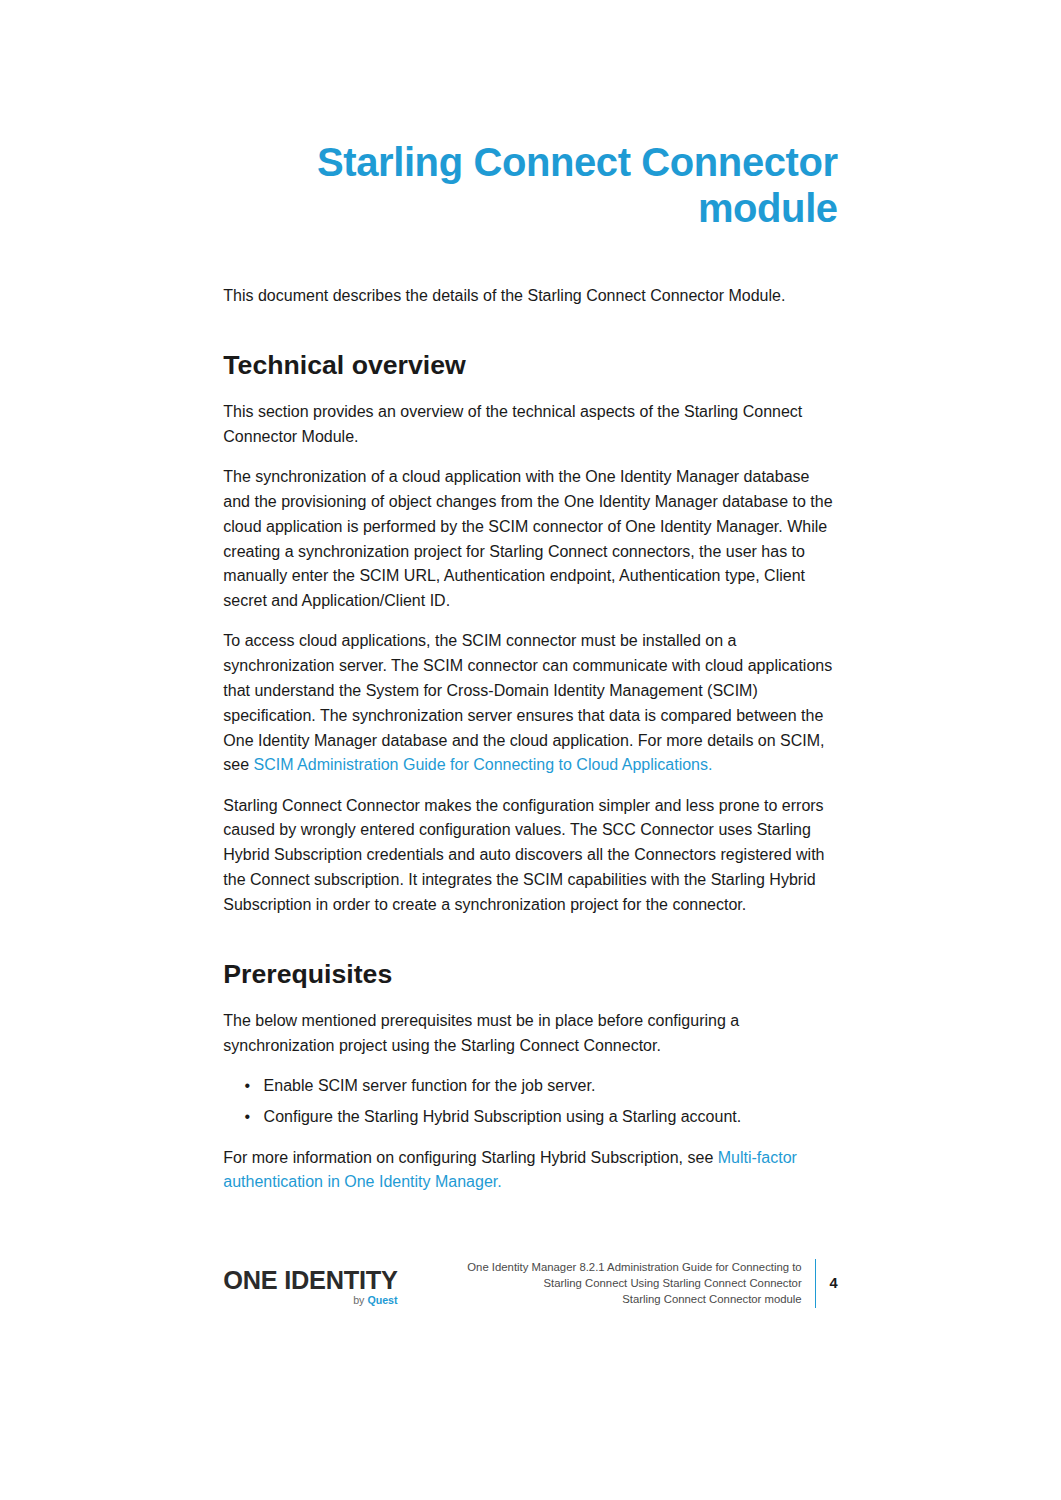Starling Connect Connector module
This document describes the details of the Starling Connect Connector Module.
Technical overview
This section provides an overview of the technical aspects of the Starling Connect Connector Module.
The synchronization of a cloud application with the One Identity Manager database and the provisioning of object changes from the One Identity Manager database to the cloud application is performed by the SCIM connector of One Identity Manager. While creating a synchronization project for Starling Connect connectors, the user has to manually enter the SCIM URL, Authentication endpoint, Authentication type, Client secret and Application/Client ID.
To access cloud applications, the SCIM connector must be installed on a synchronization server. The SCIM connector can communicate with cloud applications that understand the System for Cross-Domain Identity Management (SCIM) specification. The synchronization server ensures that data is compared between the One Identity Manager database and the cloud application. For more details on SCIM, see SCIM Administration Guide for Connecting to Cloud Applications.
Starling Connect Connector makes the configuration simpler and less prone to errors caused by wrongly entered configuration values. The SCC Connector uses Starling Hybrid Subscription credentials and auto discovers all the Connectors registered with the Connect subscription. It integrates the SCIM capabilities with the Starling Hybrid Subscription in order to create a synchronization project for the connector.
Prerequisites
The below mentioned prerequisites must be in place before configuring a synchronization project using the Starling Connect Connector.
Enable SCIM server function for the job server.
Configure the Starling Hybrid Subscription using a Starling account.
For more information on configuring Starling Hybrid Subscription, see Multi-factor authentication in One Identity Manager.
ONE IDENTITY
by Quest
One Identity Manager 8.2.1 Administration Guide for Connecting to
Starling Connect Using Starling Connect Connector
Starling Connect Connector module
4